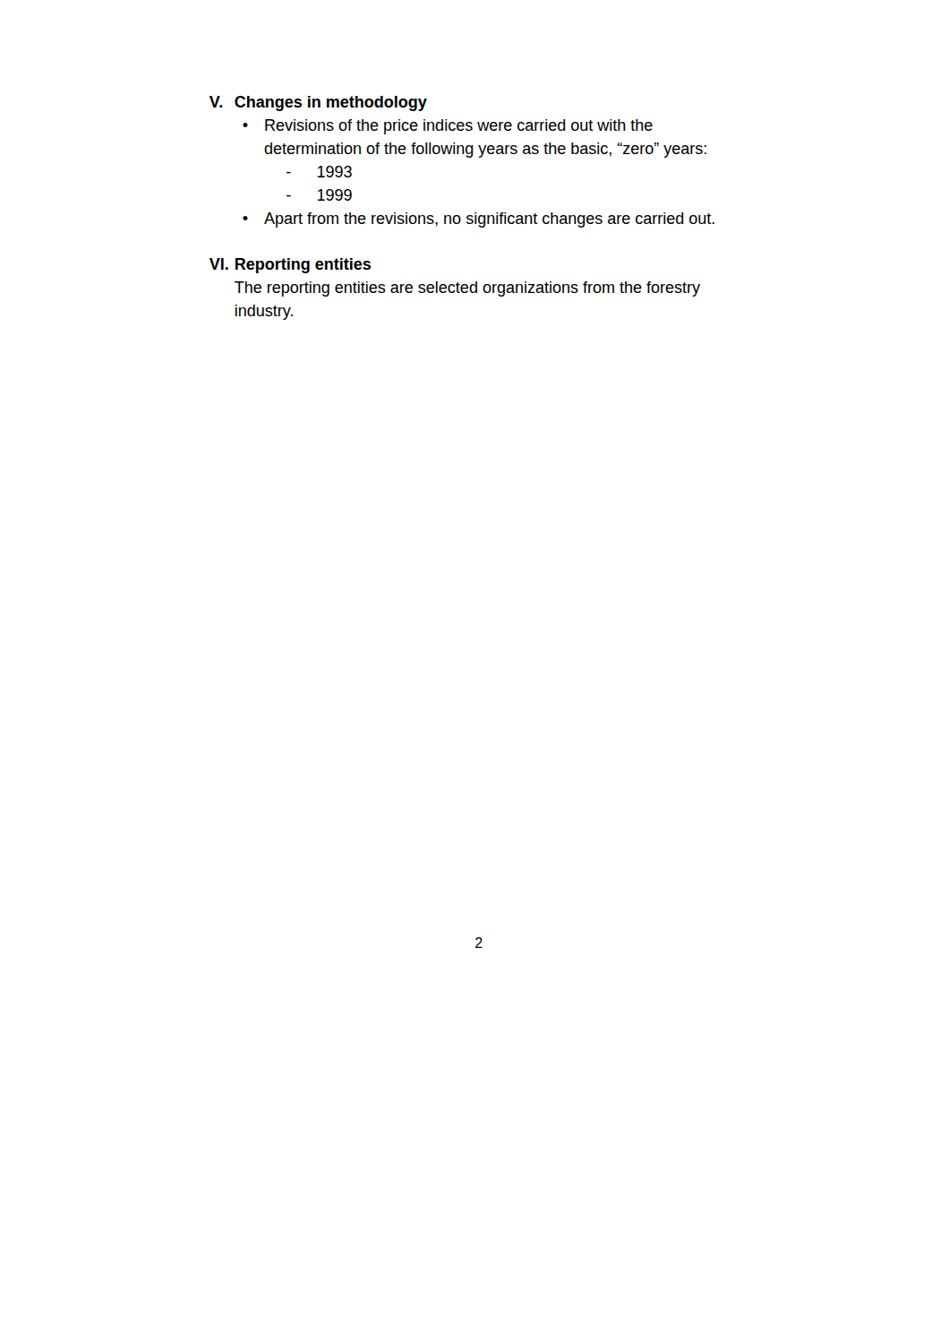V. Changes in methodology
Revisions of the price indices were carried out with the determination of the following years as the basic, “zero” years:
1993
1999
Apart from the revisions, no significant changes are carried out.
VI. Reporting entities
The reporting entities are selected organizations from the forestry industry.
2